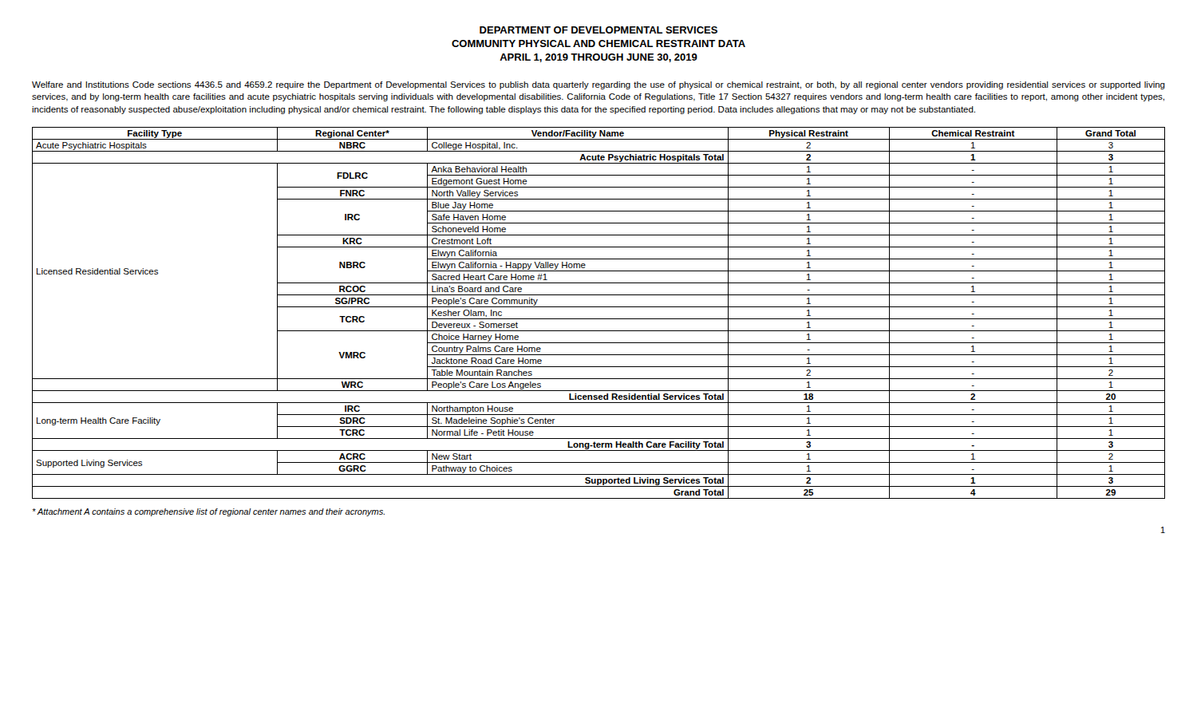DEPARTMENT OF DEVELOPMENTAL SERVICES
COMMUNITY PHYSICAL AND CHEMICAL RESTRAINT DATA
APRIL 1, 2019 THROUGH JUNE 30, 2019
Welfare and Institutions Code sections 4436.5 and 4659.2 require the Department of Developmental Services to publish data quarterly regarding the use of physical or chemical restraint, or both, by all regional center vendors providing residential services or supported living services, and by long-term health care facilities and acute psychiatric hospitals serving individuals with developmental disabilities. California Code of Regulations, Title 17 Section 54327 requires vendors and long-term health care facilities to report, among other incident types, incidents of reasonably suspected abuse/exploitation including physical and/or chemical restraint. The following table displays this data for the specified reporting period. Data includes allegations that may or may not be substantiated.
| Facility Type | Regional Center* | Vendor/Facility Name | Physical Restraint | Chemical Restraint | Grand Total |
| --- | --- | --- | --- | --- | --- |
| Acute Psychiatric Hospitals | NBRC | College Hospital, Inc. | 2 | 1 | 3 |
| Acute Psychiatric Hospitals Total | 2 | 1 | 3 |
| Licensed Residential Services | FDLRC | Anka Behavioral Health | 1 | - | 1 |
| Edgemont Guest Home | 1 | - | 1 |
| FNRC | North Valley Services | 1 | - | 1 |
| IRC | Blue Jay Home | 1 | - | 1 |
| Safe Haven Home | 1 | - | 1 |
| Schoneveld Home | 1 | - | 1 |
| KRC | Crestmont Loft | 1 | - | 1 |
| NBRC | Elwyn California | 1 | - | 1 |
| Elwyn California - Happy Valley Home | 1 | - | 1 |
| Sacred Heart Care Home #1 | 1 | - | 1 |
| RCOC | Lina's Board and Care | - | 1 | 1 |
| SG/PRC | People's Care Community | 1 | - | 1 |
| TCRC | Kesher Olam, Inc | 1 | - | 1 |
| Devereux - Somerset | 1 | - | 1 |
| VMRC | Choice Harney Home | 1 | - | 1 |
| Country Palms Care Home | - | 1 | 1 |
| Jacktone Road Care Home | 1 | - | 1 |
| Table Mountain Ranches | 2 | - | 2 |
| | WRC | People's Care Los Angeles | 1 | - | 1 |
| Licensed Residential Services Total | 18 | 2 | 20 |
| Long-term Health Care Facility | IRC | Northampton House | 1 | - | 1 |
| SDRC | St. Madeleine Sophie's Center | 1 | - | 1 |
| TCRC | Normal Life - Petit House | 1 | - | 1 |
| Long-term Health Care Facility Total | 3 | - | 3 |
| Supported Living Services | ACRC | New Start | 1 | 1 | 2 |
| GGRC | Pathway to Choices | 1 | - | 1 |
| Supported Living Services Total | 2 | 1 | 3 |
| Grand Total | 25 | 4 | 29 |
* Attachment A contains a comprehensive list of regional center names and their acronyms.
1